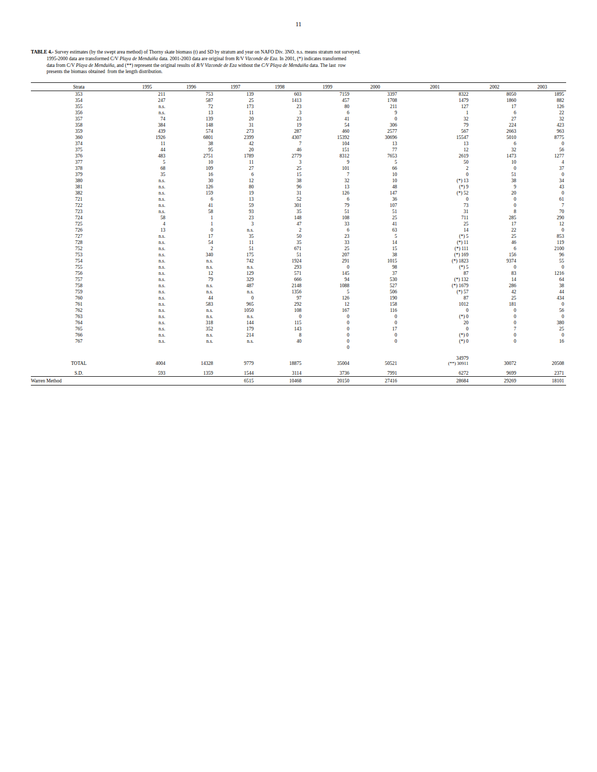11
TABLE 4.- Survey estimates (by the swept area method) of Thorny skate biomass (t) and SD by stratum and year on NAFO Div. 3NO. n.s. means stratum not surveyed. 1995-2000 data are transformed C/V Playa de Menduiña data. 2001-2003 data are original from R/V Vizconde de Eza. In 2001, (*) indicates transformed data from C/V Playa de Menduiña, and (**) represent the original results of R/V Vizconde de Eza without the C/V Playa de Menduiña data. The last row presents the biomass obtained from the length distribution.
| Strata | 1995 | 1996 | 1997 | 1998 | 1999 | 2000 | 2001 | 2002 | 2003 |
| --- | --- | --- | --- | --- | --- | --- | --- | --- | --- |
| 353 | 211 | 753 | 139 | 603 | 7159 | 3397 | 8322 | 8050 | 1895 |
| 354 | 247 | 587 | 25 | 1413 | 457 | 1708 | 1479 | 1860 | 882 |
| 355 | n.s. | 72 | 173 | 23 | 80 | 211 | 127 | 17 | 126 |
| 356 | n.s. | 13 | 11 | 3 | 6 | 9 | 1 | 6 | 22 |
| 357 | 74 | 139 | 20 | 23 | 41 | 0 | 32 | 27 | 32 |
| 358 | 384 | 148 | 31 | 19 | 54 | 306 | 79 | 224 | 423 |
| 359 | 439 | 574 | 273 | 287 | 460 | 2577 | 567 | 2663 | 963 |
| 360 | 1926 | 6801 | 2399 | 4307 | 15392 | 30696 | 15547 | 5010 | 8775 |
| 374 | 11 | 38 | 42 | 7 | 104 | 13 | 13 | 6 | 0 |
| 375 | 44 | 95 | 20 | 46 | 151 | 77 | 12 | 32 | 56 |
| 376 | 483 | 2751 | 1789 | 2779 | 8312 | 7653 | 2619 | 1473 | 1277 |
| 377 | 5 | 10 | 11 | 3 | 9 | 5 | 50 | 10 | 4 |
| 378 | 68 | 109 | 27 | 25 | 101 | 66 | 2 | 0 | 37 |
| 379 | 35 | 16 | 6 | 15 | 7 | 10 | 0 | 51 | 0 |
| 380 | n.s. | 30 | 12 | 38 | 32 | 10 | (*) 13 | 38 | 34 |
| 381 | n.s. | 126 | 80 | 96 | 13 | 48 | (*) 9 | 9 | 43 |
| 382 | n.s. | 159 | 19 | 31 | 126 | 147 | (*) 52 | 20 | 0 |
| 721 | n.s. | 6 | 13 | 52 | 6 | 36 | 0 | 0 | 61 |
| 722 | n.s. | 41 | 59 | 301 | 79 | 107 | 73 | 0 | 7 |
| 723 | n.s. | 58 | 93 | 35 | 51 | 51 | 31 | 8 | 70 |
| 724 | 58 | 1 | 23 | 148 | 108 | 25 | 711 | 285 | 290 |
| 725 | 4 | 1 | 3 | 47 | 33 | 41 | 25 | 17 | 12 |
| 726 | 13 | 0 | n.s. | 2 | 6 | 63 | 14 | 22 | 0 |
| 727 | n.s. | 17 | 35 | 50 | 23 | 5 | (*) 5 | 25 | 853 |
| 728 | n.s. | 54 | 11 | 35 | 33 | 14 | (*) 11 | 46 | 119 |
| 752 | n.s. | 2 | 51 | 671 | 25 | 15 | (*) 111 | 6 | 2100 |
| 753 | n.s. | 340 | 175 | 51 | 207 | 38 | (*) 169 | 156 | 96 |
| 754 | n.s. | n.s. | 742 | 1924 | 291 | 1015 | (*) 1823 | 9374 | 55 |
| 755 | n.s. | n.s. | n.s. | 293 | 0 | 98 | (*) 5 | 0 | 0 |
| 756 | n.s. | 12 | 129 | 571 | 145 | 37 | 87 | 83 | 1216 |
| 757 | n.s. | 79 | 329 | 666 | 94 | 530 | (*) 132 | 14 | 64 |
| 758 | n.s. | n.s. | 487 | 2148 | 1088 | 527 | (*) 1679 | 286 | 38 |
| 759 | n.s. | n.s. | n.s. | 1356 | 5 | 506 | (*) 57 | 42 | 44 |
| 760 | n.s. | 44 | 0 | 97 | 126 | 190 | 87 | 25 | 434 |
| 761 | n.s. | 583 | 965 | 292 | 12 | 158 | 1012 | 181 | 0 |
| 762 | n.s. | n.s. | 1050 | 108 | 167 | 116 | 0 | 0 | 56 |
| 763 | n.s. | n.s. | n.s. | 0 | 0 | 0 | (*) 0 | 0 | 0 |
| 764 | n.s. | 318 | 144 | 115 | 0 | 0 | 20 | 0 | 380 |
| 765 | n.s. | 352 | 179 | 143 | 0 | 17 | 0 | 7 | 25 |
| 766 | n.s. | n.s. | 214 | 8 | 0 | 0 | (*) 0 | 0 | 0 |
| 767 | n.s. | n.s. | n.s. | 40 | 0 | 0 | (*) 0 | 0 | 16 |
| | | | | | 0 | | | | |
| TOTAL | 4004 | 14328 | 9779 | 18875 | 35004 | 50521 | 34979 (**) 30911 | 30072 | 20508 |
| S.D. | 593 | 1359 | 1544 | 3114 | 3736 | 7991 | 6272 | 9699 | 2371 |
| Warren Method | | | 6515 | 10468 | 20150 | 27416 | 28684 | 29269 | 18101 |